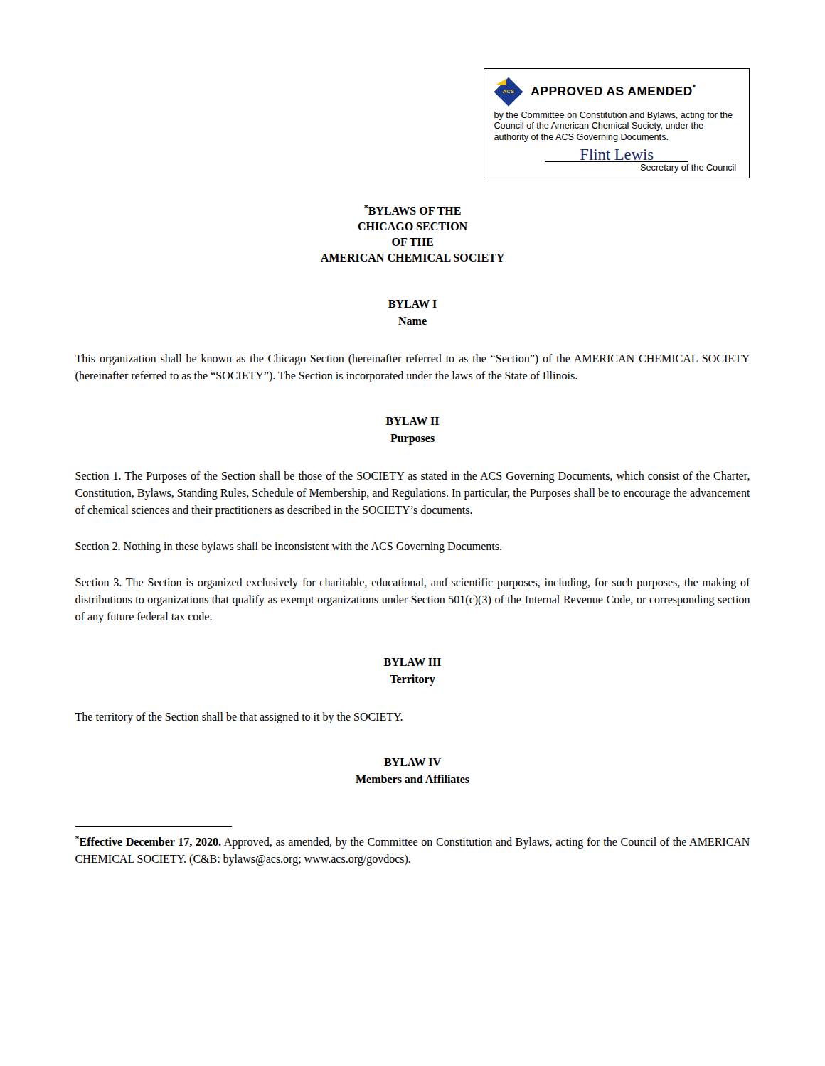APPROVED AS AMENDED*
by the Committee on Constitution and Bylaws, acting for the Council of the American Chemical Society, under the authority of the ACS Governing Documents.
Flint Lewis
Secretary of the Council
*Bylaws of the
Chicago Section
of the
American Chemical Society
Bylaw I Name
This organization shall be known as the Chicago Section (hereinafter referred to as the “Section”) of the AMERICAN CHEMICAL SOCIETY (hereinafter referred to as the “SOCIETY”). The Section is incorporated under the laws of the State of Illinois.
Bylaw II Purposes
Section 1. The Purposes of the Section shall be those of the SOCIETY as stated in the ACS Governing Documents, which consist of the Charter, Constitution, Bylaws, Standing Rules, Schedule of Membership, and Regulations. In particular, the Purposes shall be to encourage the advancement of chemical sciences and their practitioners as described in the SOCIETY’s documents.
Section 2. Nothing in these bylaws shall be inconsistent with the ACS Governing Documents.
Section 3. The Section is organized exclusively for charitable, educational, and scientific purposes, including, for such purposes, the making of distributions to organizations that qualify as exempt organizations under Section 501(c)(3) of the Internal Revenue Code, or corresponding section of any future federal tax code.
Bylaw III Territory
The territory of the Section shall be that assigned to it by the SOCIETY.
Bylaw IV Members and Affiliates
*Effective December 17, 2020. Approved, as amended, by the Committee on Constitution and Bylaws, acting for the Council of the AMERICAN CHEMICAL SOCIETY. (C&B: bylaws@acs.org; www.acs.org/govdocs).